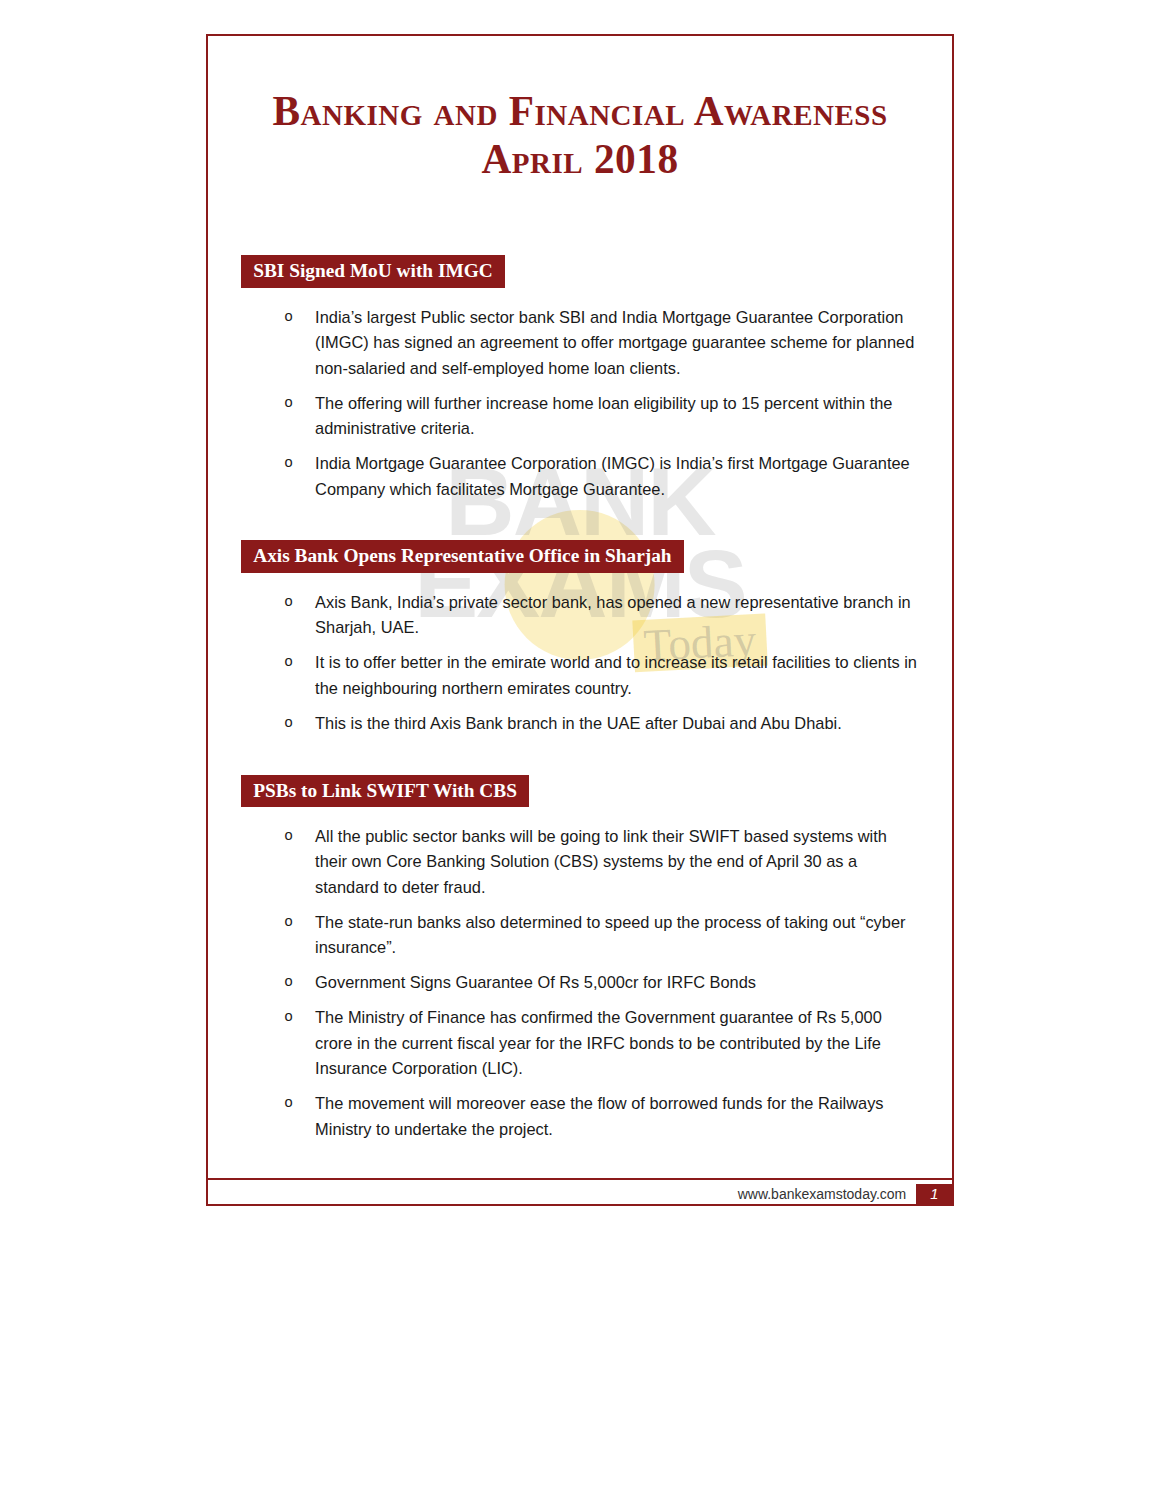BANK EXAMS Today
Banking and Financial Awareness
April 2018
SBI Signed MoU with IMGC
India’s largest Public sector bank SBI and India Mortgage Guarantee Corporation (IMGC) has signed an agreement to offer mortgage guarantee scheme for planned non-salaried and self-employed home loan clients.
The offering will further increase home loan eligibility up to 15 percent within the administrative criteria.
India Mortgage Guarantee Corporation (IMGC) is India’s first Mortgage Guarantee Company which facilitates Mortgage Guarantee.
Axis Bank Opens Representative Office in Sharjah
Axis Bank, India’s private sector bank, has opened a new representative branch in Sharjah, UAE.
It is to offer better in the emirate world and to increase its retail facilities to clients in the neighbouring northern emirates country.
This is the third Axis Bank branch in the UAE after Dubai and Abu Dhabi.
PSBs to Link SWIFT With CBS
All the public sector banks will be going to link their SWIFT based systems with their own Core Banking Solution (CBS) systems by the end of April 30 as a standard to deter fraud.
The state-run banks also determined to speed up the process of taking out “cyber insurance”.
Government Signs Guarantee Of Rs 5,000cr for IRFC Bonds
The Ministry of Finance has confirmed the Government guarantee of Rs 5,000 crore in the current fiscal year for the IRFC bonds to be contributed by the Life Insurance Corporation (LIC).
The movement will moreover ease the flow of borrowed funds for the Railways Ministry to undertake the project.
www.bankexamstoday.com 1